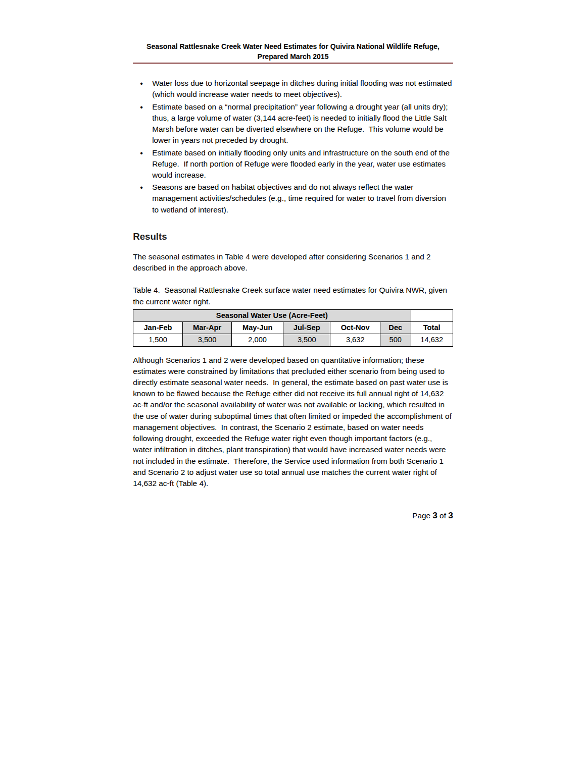Seasonal Rattlesnake Creek Water Need Estimates for Quivira National Wildlife Refuge, Prepared March 2015
Water loss due to horizontal seepage in ditches during initial flooding was not estimated (which would increase water needs to meet objectives).
Estimate based on a “normal precipitation” year following a drought year (all units dry); thus, a large volume of water (3,144 acre-feet) is needed to initially flood the Little Salt Marsh before water can be diverted elsewhere on the Refuge. This volume would be lower in years not preceded by drought.
Estimate based on initially flooding only units and infrastructure on the south end of the Refuge. If north portion of Refuge were flooded early in the year, water use estimates would increase.
Seasons are based on habitat objectives and do not always reflect the water management activities/schedules (e.g., time required for water to travel from diversion to wetland of interest).
Results
The seasonal estimates in Table 4 were developed after considering Scenarios 1 and 2 described in the approach above.
Table 4. Seasonal Rattlesnake Creek surface water need estimates for Quivira NWR, given the current water right.
| Seasonal Water Use (Acre-Feet) | |
| --- | --- |
| Jan-Feb | Mar-Apr | May-Jun | Jul-Sep | Oct-Nov | Dec | Total |
| 1,500 | 3,500 | 2,000 | 3,500 | 3,632 | 500 | 14,632 |
Although Scenarios 1 and 2 were developed based on quantitative information; these estimates were constrained by limitations that precluded either scenario from being used to directly estimate seasonal water needs. In general, the estimate based on past water use is known to be flawed because the Refuge either did not receive its full annual right of 14,632 ac-ft and/or the seasonal availability of water was not available or lacking, which resulted in the use of water during suboptimal times that often limited or impeded the accomplishment of management objectives. In contrast, the Scenario 2 estimate, based on water needs following drought, exceeded the Refuge water right even though important factors (e.g., water infiltration in ditches, plant transpiration) that would have increased water needs were not included in the estimate. Therefore, the Service used information from both Scenario 1 and Scenario 2 to adjust water use so total annual use matches the current water right of 14,632 ac-ft (Table 4).
Page 3 of 3